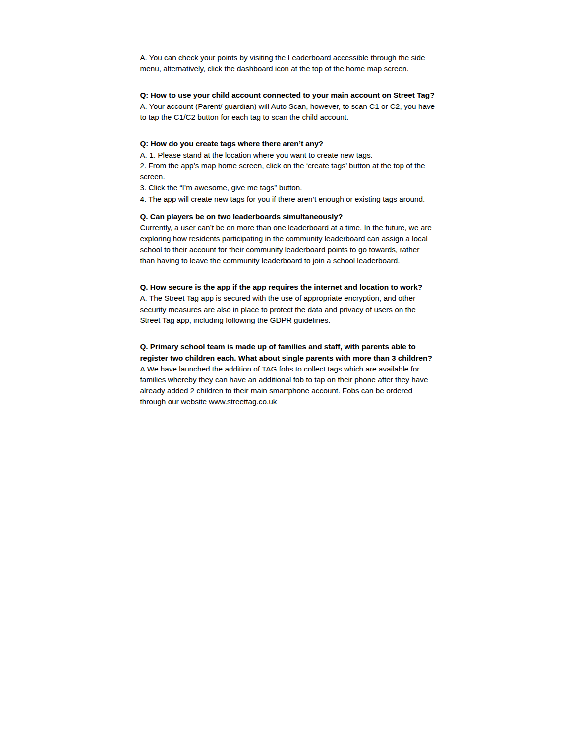A. You can check your points by visiting the Leaderboard accessible through the side menu, alternatively, click the dashboard icon at the top of the home map screen.
Q: How to use your child account connected to your main account on Street Tag?
A. Your account (Parent/ guardian) will Auto Scan, however, to scan C1 or C2, you have to tap the C1/C2 button for each tag to scan the child account.
Q: How do you create tags where there aren’t any?
A. 1. Please stand at the location where you want to create new tags.
2. From the app’s map home screen, click on the ‘create tags’ button at the top of the screen.
3. Click the “I’m awesome, give me tags” button.
4. The app will create new tags for you if there aren’t enough or existing tags around.
Q. Can players be on two leaderboards simultaneously?
Currently, a user can’t be on more than one leaderboard at a time. In the future, we are exploring how residents participating in the community leaderboard can assign a local school to their account for their community leaderboard points to go towards, rather than having to leave the community leaderboard to join a school leaderboard.
Q. How secure is the app if the app requires the internet and location to work?
A. The Street Tag app is secured with the use of appropriate encryption, and other security measures are also in place to protect the data and privacy of users on the Street Tag app, including following the GDPR guidelines.
Q. Primary school team is made up of families and staff, with parents able to register two children each. What about single parents with more than 3 children?
A.We have launched the addition of TAG fobs to collect tags which are available for families whereby they can have an additional fob to tap on their phone after they have already added 2 children to their main smartphone account. Fobs can be ordered through our website www.streettag.co.uk